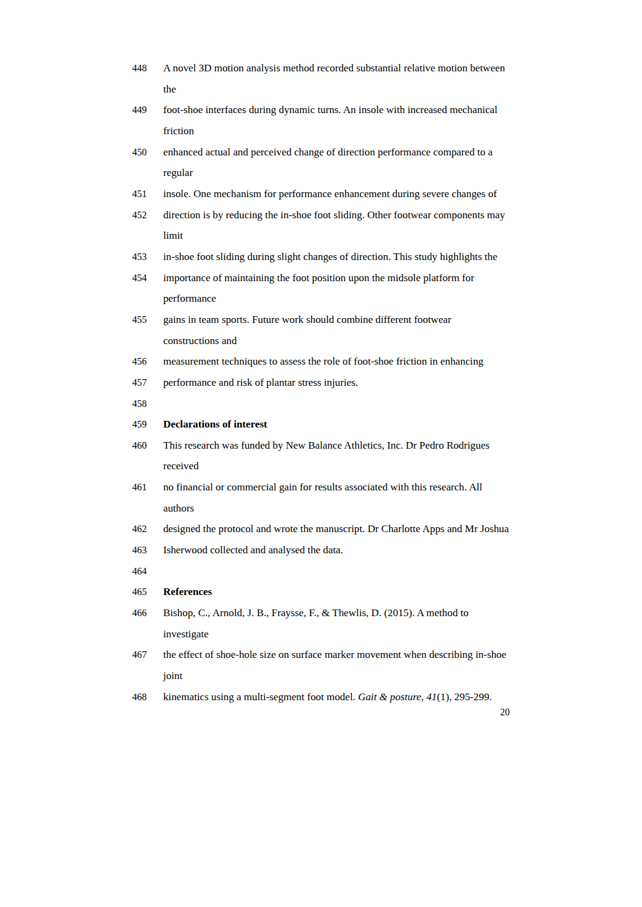448 A novel 3D motion analysis method recorded substantial relative motion between the
449 foot-shoe interfaces during dynamic turns. An insole with increased mechanical friction
450 enhanced actual and perceived change of direction performance compared to a regular
451 insole. One mechanism for performance enhancement during severe changes of
452 direction is by reducing the in-shoe foot sliding. Other footwear components may limit
453 in-shoe foot sliding during slight changes of direction. This study highlights the
454 importance of maintaining the foot position upon the midsole platform for performance
455 gains in team sports. Future work should combine different footwear constructions and
456 measurement techniques to assess the role of foot-shoe friction in enhancing
457 performance and risk of plantar stress injuries.
458
459
Declarations of interest
460 This research was funded by New Balance Athletics, Inc. Dr Pedro Rodrigues received
461 no financial or commercial gain for results associated with this research. All authors
462 designed the protocol and wrote the manuscript. Dr Charlotte Apps and Mr Joshua
463 Isherwood collected and analysed the data.
464
465
References
466 Bishop, C., Arnold, J. B., Fraysse, F., & Thewlis, D. (2015). A method to investigate
467 the effect of shoe-hole size on surface marker movement when describing in-shoe joint
468 kinematics using a multi-segment foot model. Gait & posture, 41(1), 295-299.
20